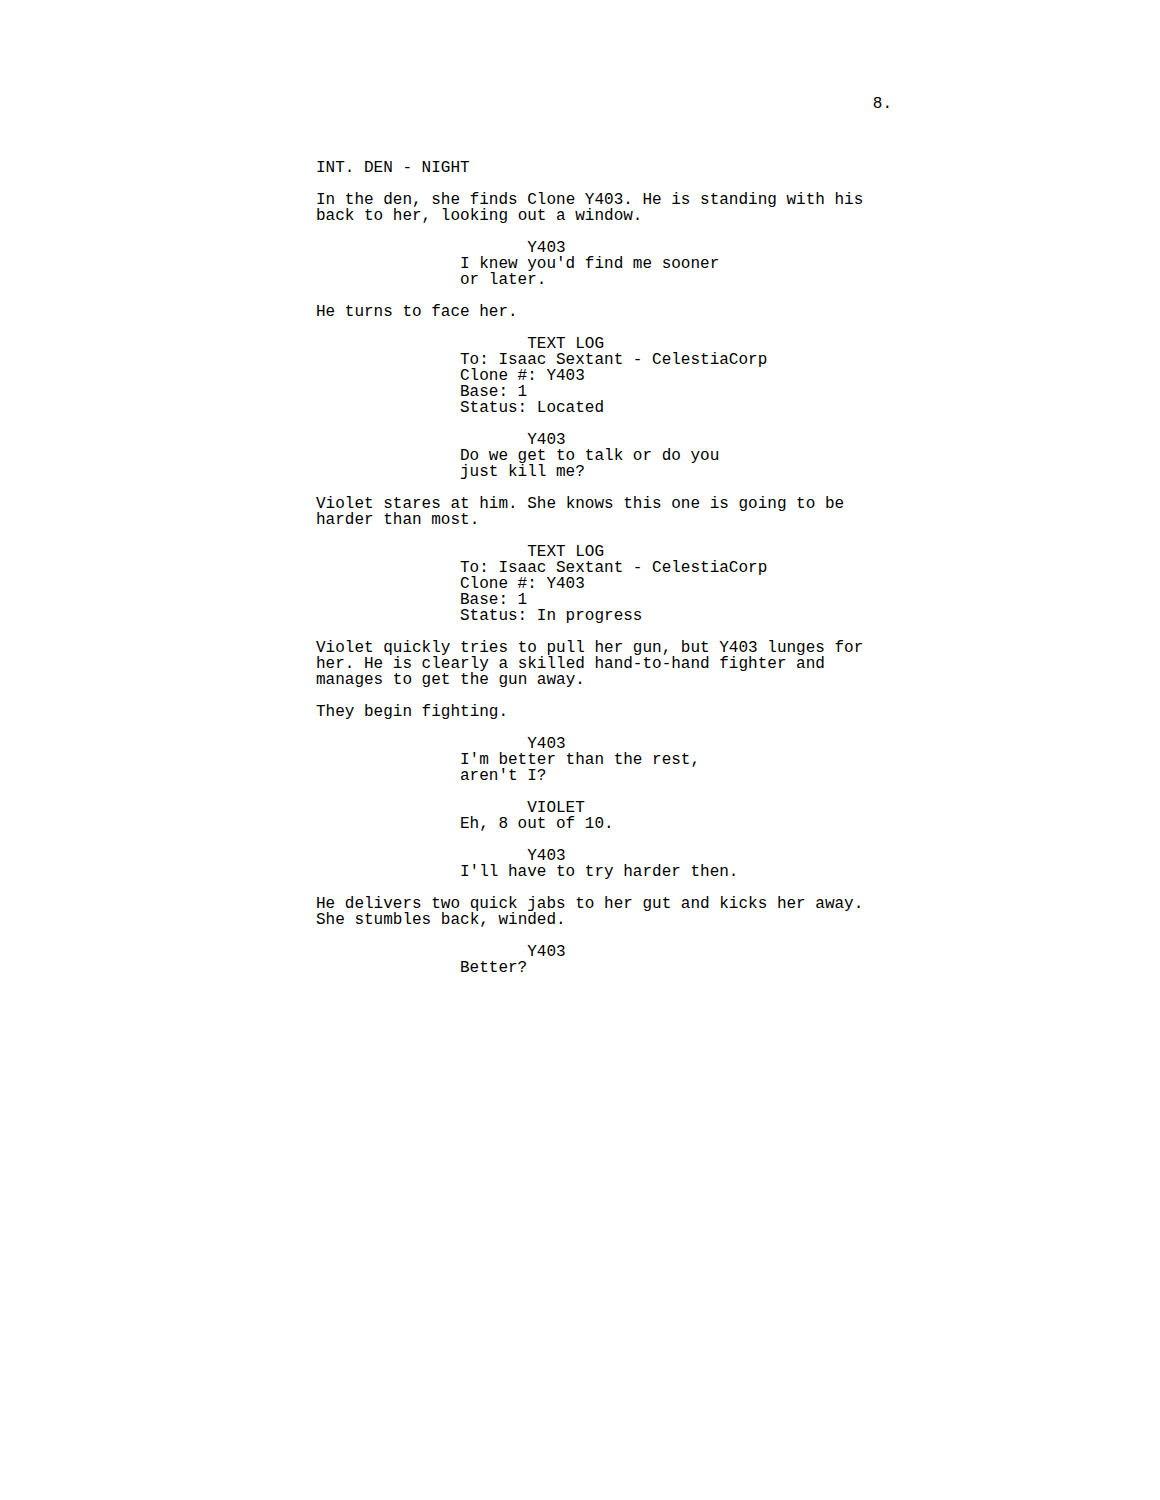8.
INT. DEN - NIGHT
In the den, she finds Clone Y403. He is standing with his back to her, looking out a window.
Y403
I knew you'd find me sooner or later.
He turns to face her.
TEXT LOG
To: Isaac Sextant - CelestiaCorp
Clone #: Y403
Base: 1
Status: Located
Y403
Do we get to talk or do you just kill me?
Violet stares at him. She knows this one is going to be harder than most.
TEXT LOG
To: Isaac Sextant - CelestiaCorp
Clone #: Y403
Base: 1
Status: In progress
Violet quickly tries to pull her gun, but Y403 lunges for her. He is clearly a skilled hand-to-hand fighter and manages to get the gun away.
They begin fighting.
Y403
I'm better than the rest, aren't I?
VIOLET
Eh, 8 out of 10.
Y403
I'll have to try harder then.
He delivers two quick jabs to her gut and kicks her away. She stumbles back, winded.
Y403
Better?